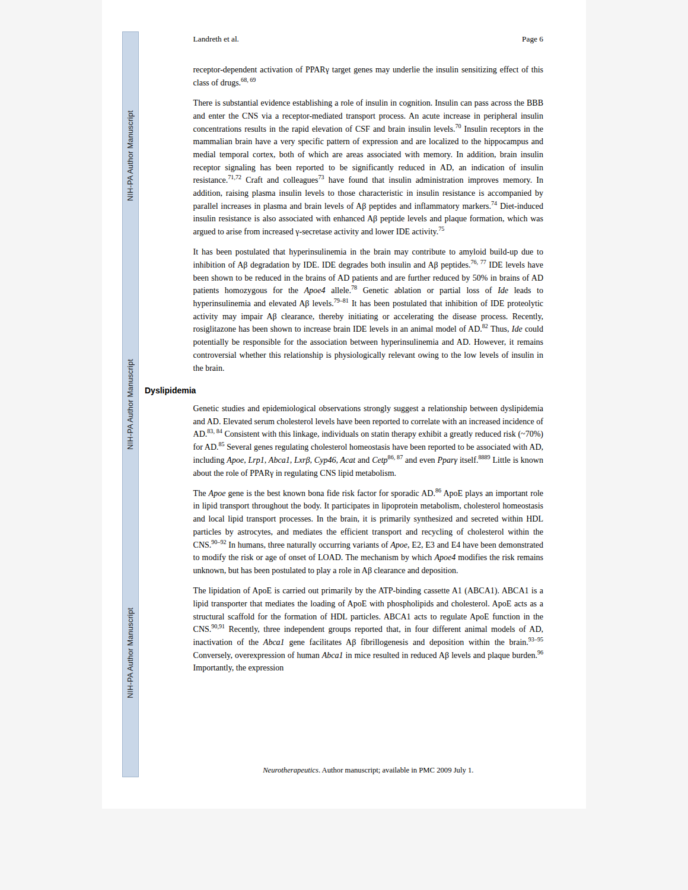NIH-PA Author Manuscript NIH-PA Author Manuscript NIH-PA Author Manuscript
Landreth et al.
Page 6
receptor-dependent activation of PPARγ target genes may underlie the insulin sensitizing effect of this class of drugs.68, 69
There is substantial evidence establishing a role of insulin in cognition. Insulin can pass across the BBB and enter the CNS via a receptor-mediated transport process. An acute increase in peripheral insulin concentrations results in the rapid elevation of CSF and brain insulin levels.70 Insulin receptors in the mammalian brain have a very specific pattern of expression and are localized to the hippocampus and medial temporal cortex, both of which are areas associated with memory. In addition, brain insulin receptor signaling has been reported to be significantly reduced in AD, an indication of insulin resistance.71,72 Craft and colleagues73 have found that insulin administration improves memory. In addition, raising plasma insulin levels to those characteristic in insulin resistance is accompanied by parallel increases in plasma and brain levels of Aβ peptides and inflammatory markers.74 Diet-induced insulin resistance is also associated with enhanced Aβ peptide levels and plaque formation, which was argued to arise from increased γ-secretase activity and lower IDE activity.75
It has been postulated that hyperinsulinemia in the brain may contribute to amyloid build-up due to inhibition of Aβ degradation by IDE. IDE degrades both insulin and Aβ peptides.76, 77 IDE levels have been shown to be reduced in the brains of AD patients and are further reduced by 50% in brains of AD patients homozygous for the Apoe4 allele.78 Genetic ablation or partial loss of Ide leads to hyperinsulinemia and elevated Aβ levels.79–81 It has been postulated that inhibition of IDE proteolytic activity may impair Aβ clearance, thereby initiating or accelerating the disease process. Recently, rosiglitazone has been shown to increase brain IDE levels in an animal model of AD.82 Thus, Ide could potentially be responsible for the association between hyperinsulinemia and AD. However, it remains controversial whether this relationship is physiologically relevant owing to the low levels of insulin in the brain.
Dyslipidemia
Genetic studies and epidemiological observations strongly suggest a relationship between dyslipidemia and AD. Elevated serum cholesterol levels have been reported to correlate with an increased incidence of AD.83, 84 Consistent with this linkage, individuals on statin therapy exhibit a greatly reduced risk (~70%) for AD.85 Several genes regulating cholesterol homeostasis have been reported to be associated with AD, including Apoe, Lrp1, Abca1, Lxrβ, Cyp46, Acat and Cetp86, 87 and even Pparγ itself.8889 Little is known about the role of PPARγ in regulating CNS lipid metabolism.
The Apoe gene is the best known bona fide risk factor for sporadic AD.86 ApoE plays an important role in lipid transport throughout the body. It participates in lipoprotein metabolism, cholesterol homeostasis and local lipid transport processes. In the brain, it is primarily synthesized and secreted within HDL particles by astrocytes, and mediates the efficient transport and recycling of cholesterol within the CNS.90–92 In humans, three naturally occurring variants of Apoe, E2, E3 and E4 have been demonstrated to modify the risk or age of onset of LOAD. The mechanism by which Apoe4 modifies the risk remains unknown, but has been postulated to play a role in Aβ clearance and deposition.
The lipidation of ApoE is carried out primarily by the ATP-binding cassette A1 (ABCA1). ABCA1 is a lipid transporter that mediates the loading of ApoE with phospholipids and cholesterol. ApoE acts as a structural scaffold for the formation of HDL particles. ABCA1 acts to regulate ApoE function in the CNS.90,91 Recently, three independent groups reported that, in four different animal models of AD, inactivation of the Abca1 gene facilitates Aβ fibrillogenesis and deposition within the brain.93–95 Conversely, overexpression of human Abca1 in mice resulted in reduced Aβ levels and plaque burden.96 Importantly, the expression
Neurotherapeutics. Author manuscript; available in PMC 2009 July 1.